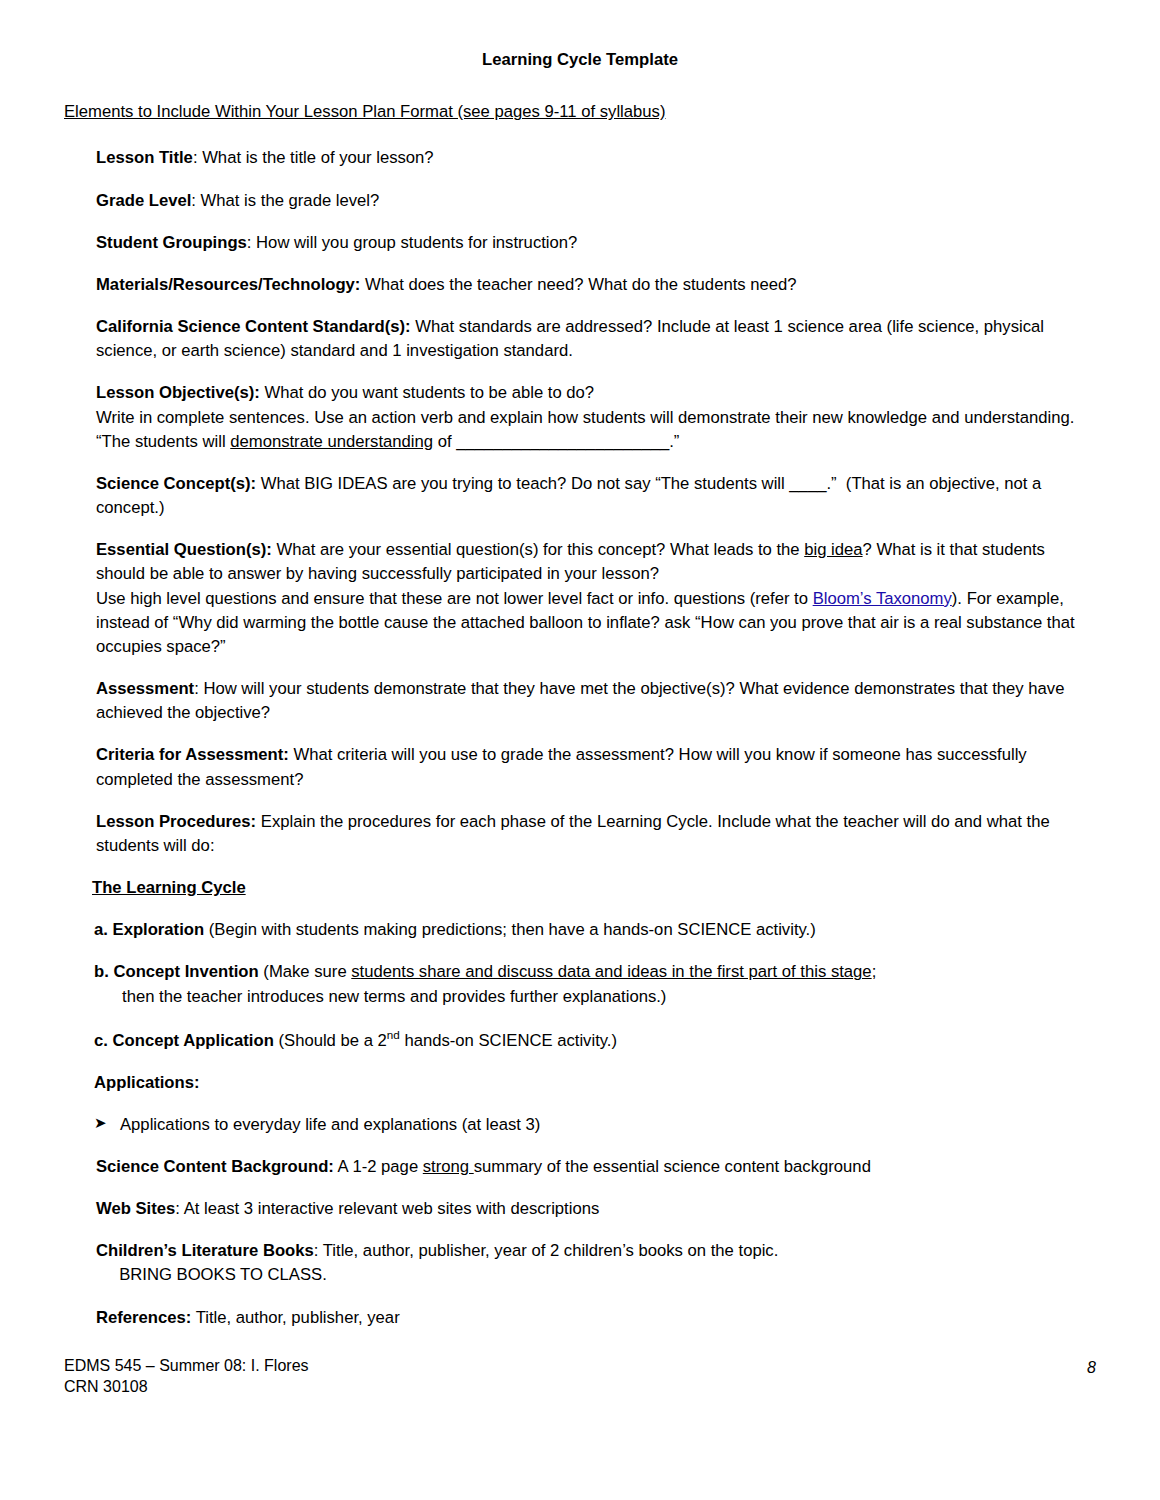Learning Cycle Template
Elements to Include Within Your Lesson Plan Format (see pages 9-11 of syllabus)
Lesson Title: What is the title of your lesson?
Grade Level: What is the grade level?
Student Groupings: How will you group students for instruction?
Materials/Resources/Technology: What does the teacher need? What do the students need?
California Science Content Standard(s): What standards are addressed? Include at least 1 science area (life science, physical science, or earth science) standard and 1 investigation standard.
Lesson Objective(s): What do you want students to be able to do?
Write in complete sentences. Use an action verb and explain how students will demonstrate their new knowledge and understanding. “The students will demonstrate understanding of _______________________.”
Science Concept(s): What BIG IDEAS are you trying to teach? Do not say “The students will ____.” (That is an objective, not a concept.)
Essential Question(s): What are your essential question(s) for this concept? What leads to the big idea? What is it that students should be able to answer by having successfully participated in your lesson?
Use high level questions and ensure that these are not lower level fact or info. questions (refer to Bloom’s Taxonomy). For example, instead of “Why did warming the bottle cause the attached balloon to inflate? ask “How can you prove that air is a real substance that occupies space?”
Assessment: How will your students demonstrate that they have met the objective(s)? What evidence demonstrates that they have achieved the objective?
Criteria for Assessment: What criteria will you use to grade the assessment? How will you know if someone has successfully completed the assessment?
Lesson Procedures: Explain the procedures for each phase of the Learning Cycle. Include what the teacher will do and what the students will do:
The Learning Cycle
a. Exploration (Begin with students making predictions; then have a hands-on SCIENCE activity.)
b. Concept Invention (Make sure students share and discuss data and ideas in the first part of this stage; then the teacher introduces new terms and provides further explanations.)
c. Concept Application (Should be a 2nd hands-on SCIENCE activity.)
Applications:
Applications to everyday life and explanations (at least 3)
Science Content Background: A 1-2 page strong summary of the essential science content background
Web Sites: At least 3 interactive relevant web sites with descriptions
Children’s Literature Books: Title, author, publisher, year of 2 children’s books on the topic.
BRING BOOKS TO CLASS.
References: Title, author, publisher, year
EDMS 545 – Summer 08: I. Flores
CRN 30108
8